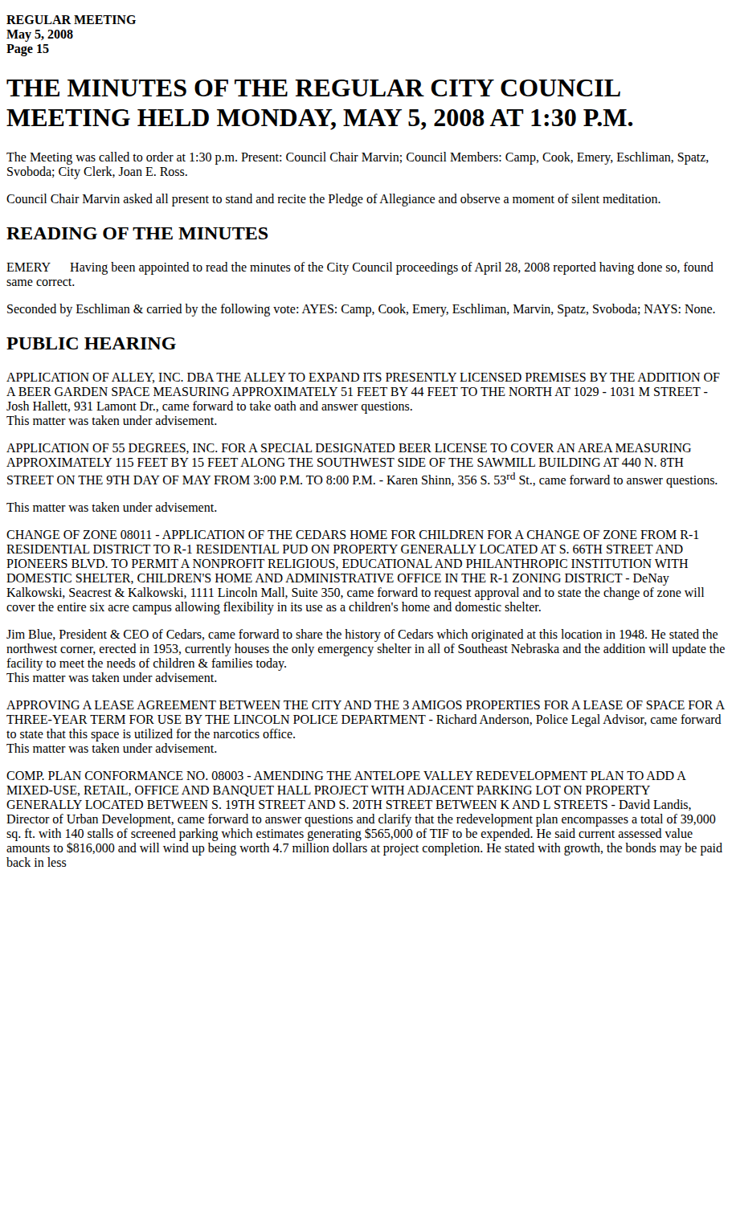REGULAR MEETING
May 5, 2008
Page 15
THE MINUTES OF THE REGULAR CITY COUNCIL MEETING HELD MONDAY, MAY 5, 2008 AT 1:30 P.M.
The Meeting was called to order at 1:30 p.m. Present: Council Chair Marvin; Council Members: Camp, Cook, Emery, Eschliman, Spatz, Svoboda; City Clerk, Joan E. Ross.
Council Chair Marvin asked all present to stand and recite the Pledge of Allegiance and observe a moment of silent meditation.
READING OF THE MINUTES
EMERY Having been appointed to read the minutes of the City Council proceedings of April 28, 2008 reported having done so, found same correct.
Seconded by Eschliman & carried by the following vote: AYES: Camp, Cook, Emery, Eschliman, Marvin, Spatz, Svoboda; NAYS: None.
PUBLIC HEARING
APPLICATION OF ALLEY, INC. DBA THE ALLEY TO EXPAND ITS PRESENTLY LICENSED PREMISES BY THE ADDITION OF A BEER GARDEN SPACE MEASURING APPROXIMATELY 51 FEET BY 44 FEET TO THE NORTH AT 1029 - 1031 M STREET - Josh Hallett, 931 Lamont Dr., came forward to take oath and answer questions.
This matter was taken under advisement.
APPLICATION OF 55 DEGREES, INC. FOR A SPECIAL DESIGNATED BEER LICENSE TO COVER AN AREA MEASURING APPROXIMATELY 115 FEET BY 15 FEET ALONG THE SOUTHWEST SIDE OF THE SAWMILL BUILDING AT 440 N. 8TH STREET ON THE 9TH DAY OF MAY FROM 3:00 P.M. TO 8:00 P.M. - Karen Shinn, 356 S. 53rd St., came forward to answer questions.
This matter was taken under advisement.
CHANGE OF ZONE 08011 - APPLICATION OF THE CEDARS HOME FOR CHILDREN FOR A CHANGE OF ZONE FROM R-1 RESIDENTIAL DISTRICT TO R-1 RESIDENTIAL PUD ON PROPERTY GENERALLY LOCATED AT S. 66TH STREET AND PIONEERS BLVD. TO PERMIT A NONPROFIT RELIGIOUS, EDUCATIONAL AND PHILANTHROPIC INSTITUTION WITH DOMESTIC SHELTER, CHILDREN'S HOME AND ADMINISTRATIVE OFFICE IN THE R-1 ZONING DISTRICT - DeNay Kalkowski, Seacrest & Kalkowski, 1111 Lincoln Mall, Suite 350, came forward to request approval and to state the change of zone will cover the entire six acre campus allowing flexibility in its use as a children's home and domestic shelter.
Jim Blue, President & CEO of Cedars, came forward to share the history of Cedars which originated at this location in 1948. He stated the northwest corner, erected in 1953, currently houses the only emergency shelter in all of Southeast Nebraska and the addition will update the facility to meet the needs of children & families today.
This matter was taken under advisement.
APPROVING A LEASE AGREEMENT BETWEEN THE CITY AND THE 3 AMIGOS PROPERTIES FOR A LEASE OF SPACE FOR A THREE-YEAR TERM FOR USE BY THE LINCOLN POLICE DEPARTMENT - Richard Anderson, Police Legal Advisor, came forward to state that this space is utilized for the narcotics office.
This matter was taken under advisement.
COMP. PLAN CONFORMANCE NO. 08003 - AMENDING THE ANTELOPE VALLEY REDEVELOPMENT PLAN TO ADD A MIXED-USE, RETAIL, OFFICE AND BANQUET HALL PROJECT WITH ADJACENT PARKING LOT ON PROPERTY GENERALLY LOCATED BETWEEN S. 19TH STREET AND S. 20TH STREET BETWEEN K AND L STREETS - David Landis, Director of Urban Development, came forward to answer questions and clarify that the redevelopment plan encompasses a total of 39,000 sq. ft. with 140 stalls of screened parking which estimates generating $565,000 of TIF to be expended. He said current assessed value amounts to $816,000 and will wind up being worth 4.7 million dollars at project completion. He stated with growth, the bonds may be paid back in less